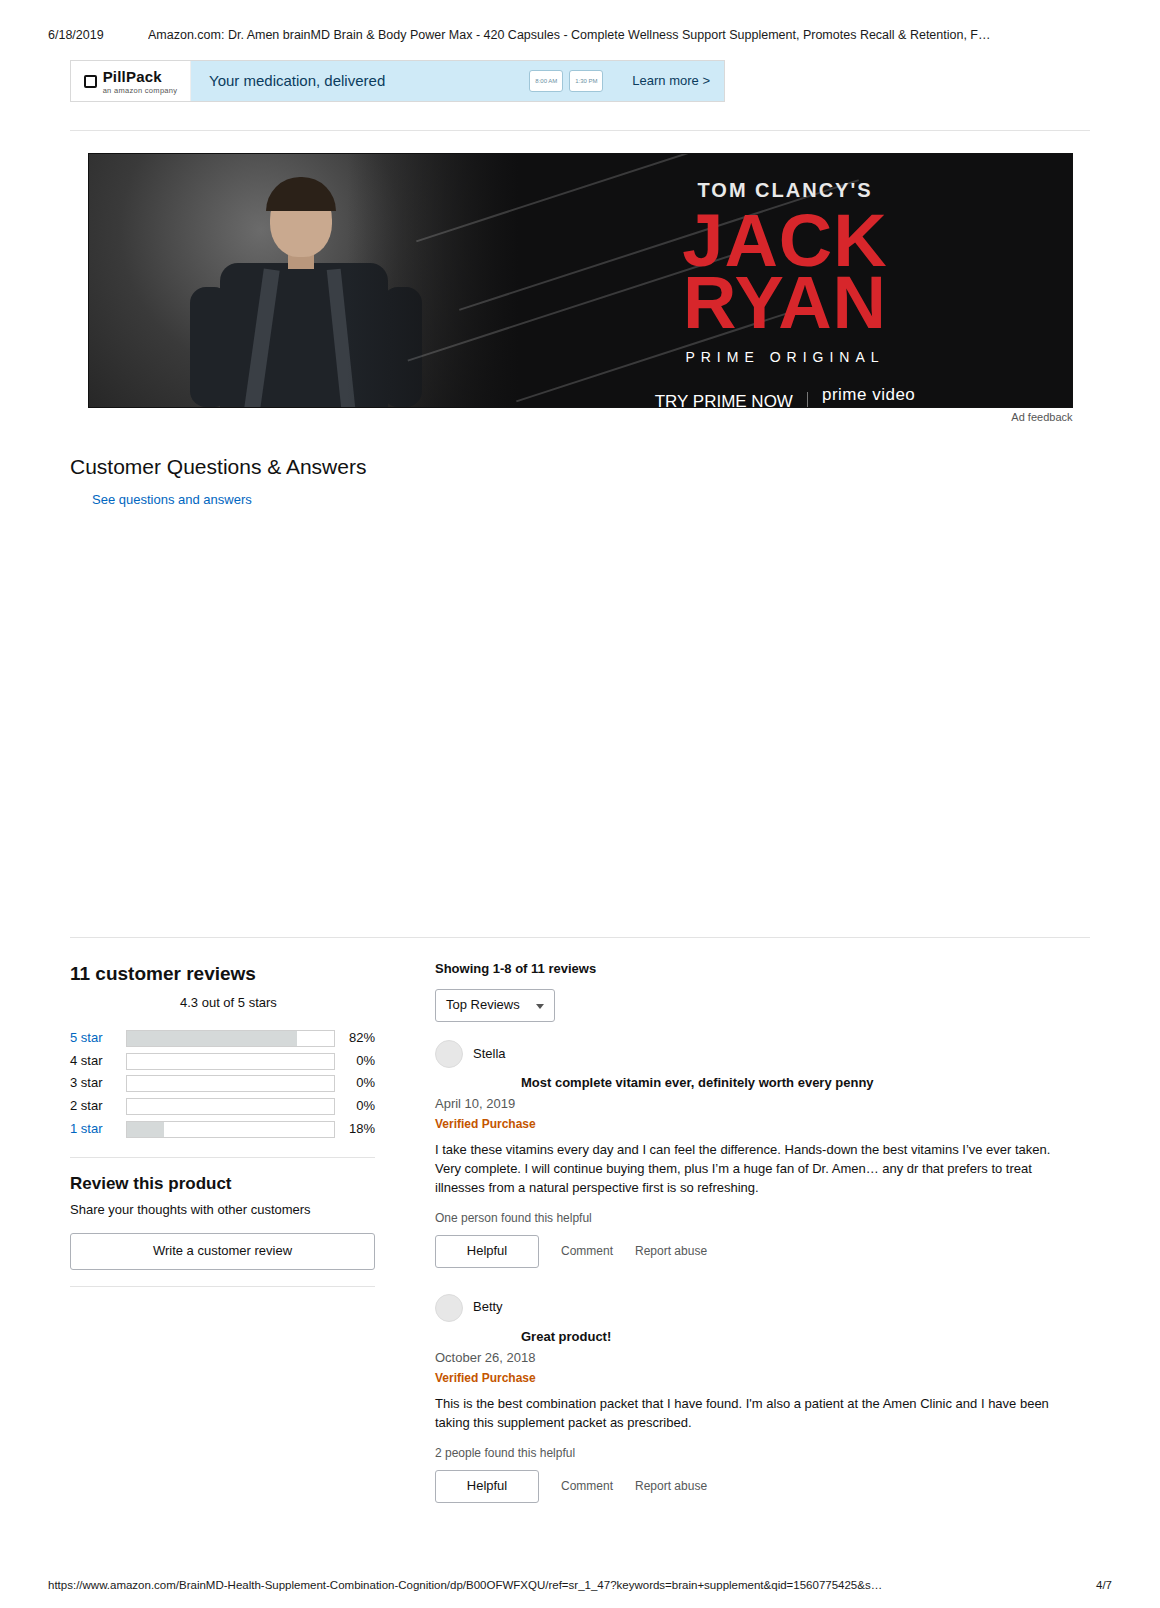6/18/2019
Amazon.com: Dr. Amen brainMD Brain & Body Power Max - 420 Capsules - Complete Wellness Support Supplement, Promotes Recall & Retention, F…
PillPack an amazon company
Your medication, delivered
8:00 AM
1:30 PM
Learn more >
TOM CLANCY'S
JACK
RYAN
PRIME ORIGINAL
TRY PRIME NOW prime video
Ad feedback
Customer Questions & Answers
See questions and answers
11 customer reviews
4.3 out of 5 stars
| 5 star | | 82% |
| 4 star | | 0% |
| 3 star | | 0% |
| 2 star | | 0% |
| 1 star | | 18% |
Review this product
Share your thoughts with other customers
Write a customer review
Showing 1-8 of 11 reviews
Top Reviews
Stella
Most complete vitamin ever, definitely worth every penny
April 10, 2019
Verified Purchase
I take these vitamins every day and I can feel the difference. Hands-down the best vitamins I’ve ever taken. Very complete. I will continue buying them, plus I’m a huge fan of Dr. Amen… any dr that prefers to treat illnesses from a natural perspective first is so refreshing.
One person found this helpful
Helpful Comment Report abuse
Betty
Great product!
October 26, 2018
Verified Purchase
This is the best combination packet that I have found. I'm also a patient at the Amen Clinic and I have been taking this supplement packet as prescribed.
2 people found this helpful
Helpful Comment Report abuse
https://www.amazon.com/BrainMD-Health-Supplement-Combination-Cognition/dp/B00OFWFXQU/ref=sr_1_47?keywords=brain+supplement&qid=1560775425&s…
4/7